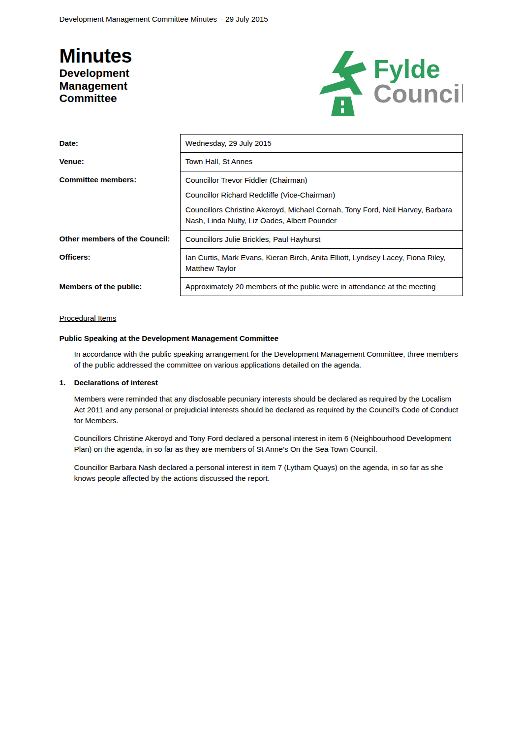Development Management Committee Minutes – 29 July 2015
Minutes
Development
Management
Committee
Fylde Council Fylde Council
| Date: | Wednesday, 29 July 2015 |
| Venue: | Town Hall, St Annes |
| Committee members: | Councillor Trevor Fiddler (Chairman) Councillor Richard Redcliffe (Vice-Chairman) Councillors Christine Akeroyd, Michael Cornah, Tony Ford, Neil Harvey, Barbara Nash, Linda Nulty, Liz Oades, Albert Pounder |
| Other members of the Council: | Councillors Julie Brickles, Paul Hayhurst |
| Officers: | Ian Curtis, Mark Evans, Kieran Birch, Anita Elliott, Lyndsey Lacey, Fiona Riley, Matthew Taylor |
| Members of the public: | Approximately 20 members of the public were in attendance at the meeting |
Procedural Items
Public Speaking at the Development Management Committee
In accordance with the public speaking arrangement for the Development Management Committee, three members of the public addressed the committee on various applications detailed on the agenda.
1. Declarations of interest
Members were reminded that any disclosable pecuniary interests should be declared as required by the Localism Act 2011 and any personal or prejudicial interests should be declared as required by the Council’s Code of Conduct for Members.
Councillors Christine Akeroyd and Tony Ford declared a personal interest in item 6 (Neighbourhood Development Plan) on the agenda, in so far as they are members of St Anne’s On the Sea Town Council.
Councillor Barbara Nash declared a personal interest in item 7 (Lytham Quays) on the agenda, in so far as she knows people affected by the actions discussed the report.